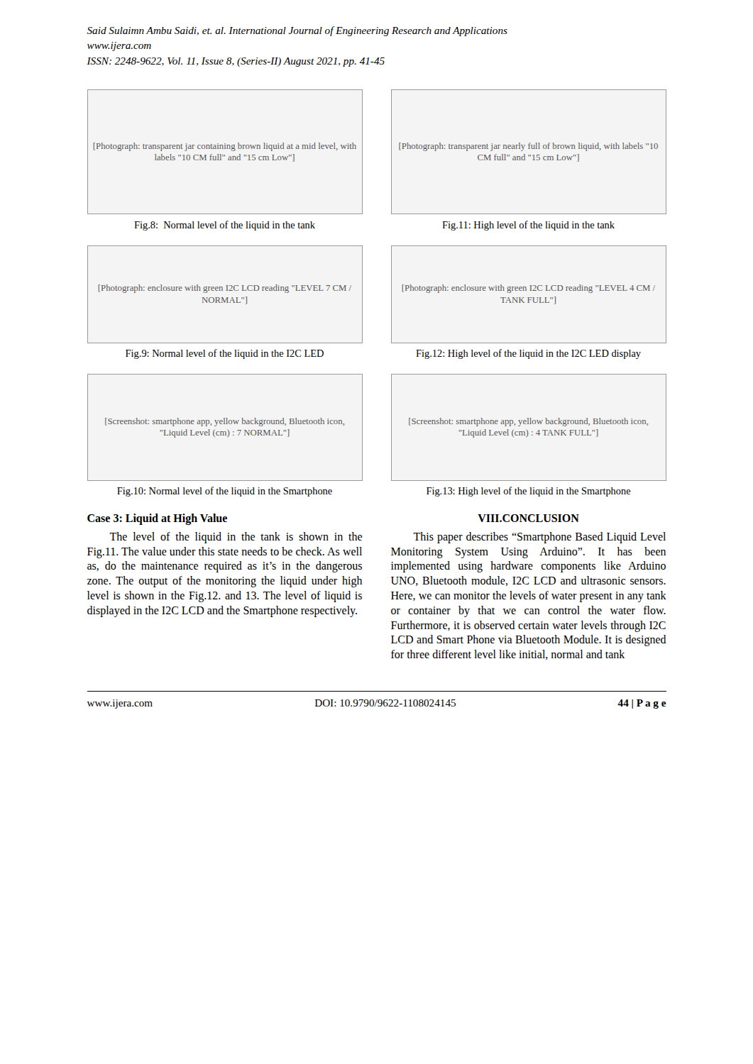Said Sulaimn Ambu Saidi, et. al. International Journal of Engineering Research and Applications
www.ijera.com
ISSN: 2248-9622, Vol. 11, Issue 8, (Series-II) August 2021, pp. 41-45
[Photograph: transparent jar containing brown liquid at a mid level, with labels "10 CM full" and "15 cm Low"]
Fig.8: Normal level of the liquid in the tank
[Photograph: enclosure with green I2C LCD reading "LEVEL 7 CM / NORMAL"]
Fig.9: Normal level of the liquid in the I2C LED
[Screenshot: smartphone app, yellow background, Bluetooth icon, "Liquid Level (cm) : 7 NORMAL"]
Fig.10: Normal level of the liquid in the Smartphone
Case 3: Liquid at High Value
The level of the liquid in the tank is shown in the Fig.11. The value under this state needs to be check. As well as, do the maintenance required as it’s in the dangerous zone. The output of the monitoring the liquid under high level is shown in the Fig.12. and 13. The level of liquid is displayed in the I2C LCD and the Smartphone respectively.
[Photograph: transparent jar nearly full of brown liquid, with labels "10 CM full" and "15 cm Low"]
Fig.11: High level of the liquid in the tank
[Photograph: enclosure with green I2C LCD reading "LEVEL 4 CM / TANK FULL"]
Fig.12: High level of the liquid in the I2C LED display
[Screenshot: smartphone app, yellow background, Bluetooth icon, "Liquid Level (cm) : 4 TANK FULL"]
Fig.13: High level of the liquid in the Smartphone
VIII.CONCLUSION
This paper describes “Smartphone Based Liquid Level Monitoring System Using Arduino”. It has been implemented using hardware components like Arduino UNO, Bluetooth module, I2C LCD and ultrasonic sensors. Here, we can monitor the levels of water present in any tank or container by that we can control the water flow. Furthermore, it is observed certain water levels through I2C LCD and Smart Phone via Bluetooth Module. It is designed for three different level like initial, normal and tank
www.ijera.com DOI: 10.9790/9622-1108024145 44 | P a g e